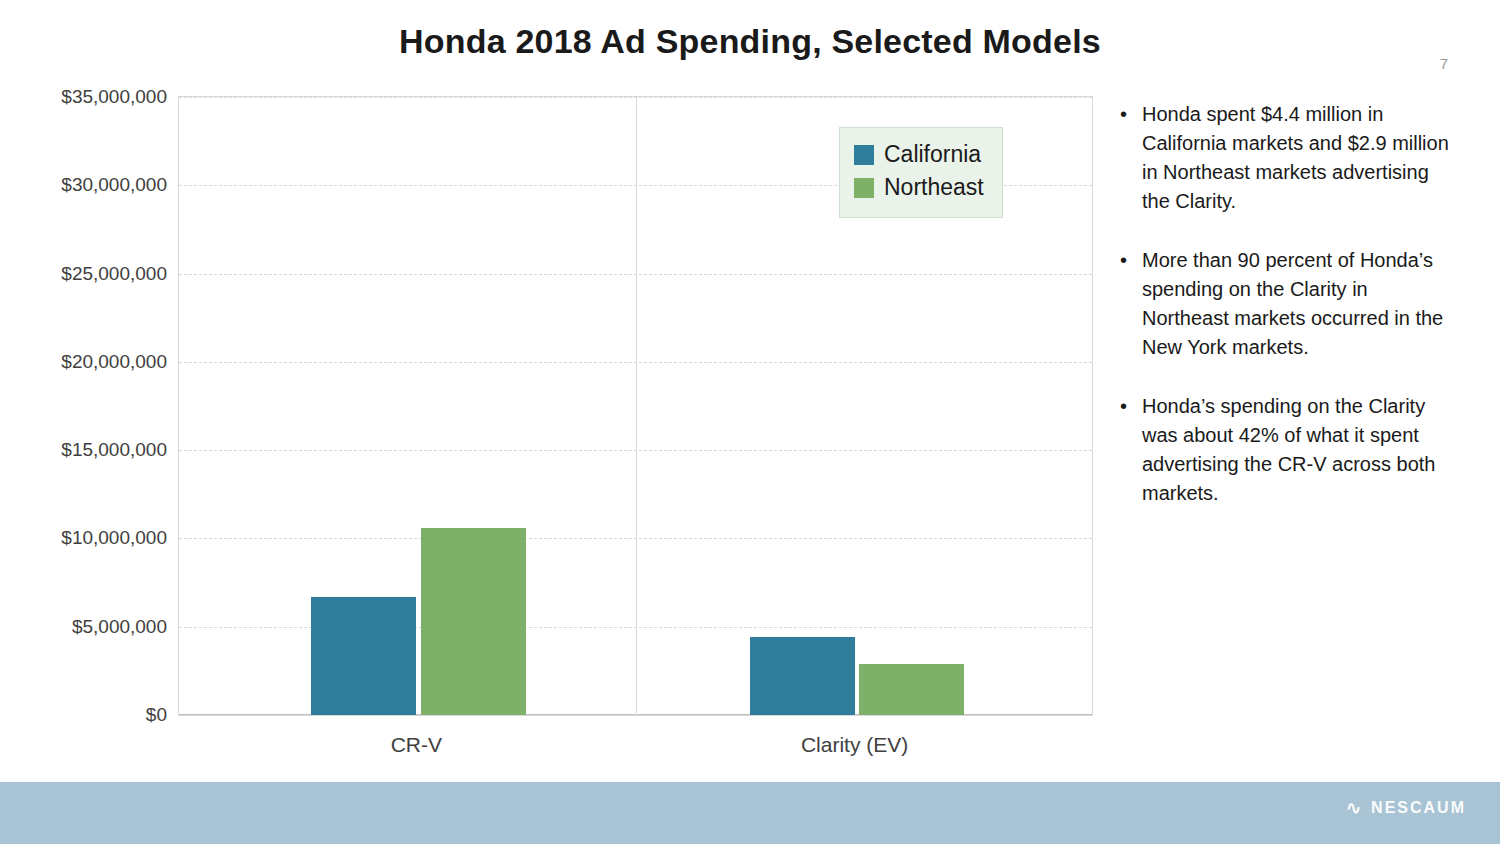Honda 2018 Ad Spending, Selected Models
7
$35,000,000
$30,000,000
$25,000,000
$20,000,000
$15,000,000
$10,000,000
$5,000,000
$0
CR-V
Clarity (EV)
California
Northeast
Honda spent $4.4 million in California markets and $2.9 million in Northeast markets advertising the Clarity.
More than 90 percent of Honda’s spending on the Clarity in Northeast markets occurred in the New York markets.
Honda’s spending on the Clarity was about 42% of what it spent advertising the CR-V across both markets.
∿NESCAUM